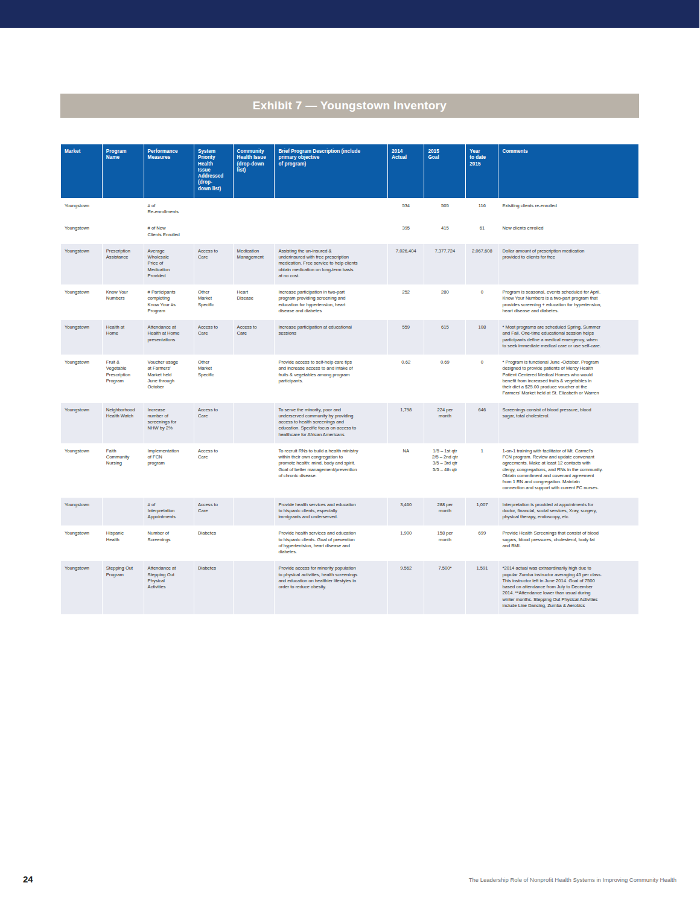Exhibit 7 — Youngstown Inventory
| Market | Program Name | Performance Measures | System Priority Health Issue Addressed (drop- down list) | Community Health Issue (drop-down list) | Brief Program Description (include primary objective of program) | 2014 Actual | 2015 Goal | Year to date 2015 | Comments |
| --- | --- | --- | --- | --- | --- | --- | --- | --- | --- |
| Youngstown | | # of Re-enrollments | | | | 534 | 505 | 116 | Exisiting clients re-enrolled |
| Youngstown | | # of New Clients Enrolled | | | | 395 | 415 | 61 | New clients enrolled |
| Youngstown | Prescription Assistance | Average Wholesale Price of Medication Provided | Access to Care | Medication Management | Assisting the un-insured & underinsured with free prescription medication. Free service to help clients obtain medication on long-term basis at no cost. | 7,026,404 | 7,377,724 | 2,067,608 | Dollar amount of prescription medication provided to clients for free |
| Youngstown | Know Your Numbers | # Participants completing Know Your #s Program | Other Market Specific | Heart Disease | Increase participation in two-part program providing screening and education for hypertension, heart disease and diabetes | 252 | 280 | 0 | Program is seasonal, events scheduled for April. Know Your Numbers is a two-part program that provides screening + education for hypertension, heart disease and diabetes. |
| Youngstown | Health at Home | Attendance at Health at Home presentations | Access to Care | Access to Care | Increase participation at educational sessions | 559 | 615 | 108 | * Most programs are scheduled Spring, Summer and Fall. One-time educational session helps participants define a medical emergency, when to seek immediate medical care or use self-care. |
| Youngstown | Fruit & Vegetable Prescription Program | Voucher usage at Farmers' Market held June through October | Other Market Specific | | Provide access to self-help care tips and increase access to and intake of fruits & vegetables among program participants. | 0.62 | 0.69 | 0 | * Program is functional June -October. Program designed to provide patients of Mercy Health Patient Centered Medical Homes who would benefit from increased fruits & vegetables in their diet a $25.00 produce voucher at the Farmers' Market held at St. Elizabeth or Warren |
| Youngstown | Neighborhood Health Watch | Increase number of screenings for NHW by 2% | Access to Care | | To serve the minority, poor and underserved community by providing access to health screenings and education. Specific focus on access to healthcare for African Americans | 1,798 | 224 per month | 646 | Screenings consist of blood pressure, blood sugar, total cholesterol. |
| Youngstown | Faith Community Nursing | Implementation of FCN program | Access to Care | | To recruit RNs to build a health ministry within their own congregation to promote health: mind, body and spirit. Goal of better management/prevention of chronic disease. | NA | 1/5 – 1st qtr 2/5 – 2nd qtr 3/5 – 3rd qtr 5/5 – 4th qtr | 1 | 1-on-1 training with facilitator of Mt. Carmel's FCN program. Review and update convenant agreements. Make at least 12 contacts with clergy, congregations, and RNs in the community. Obtain commitment and covenant agreement from 1 RN and congregation. Maintain connection and support with current FC nurses. |
| Youngstown | | # of Interpretation Appointments | Access to Care | | Provide health services and education to hispanic clients, especially immigrants and underserved. | 3,460 | 288 per month | 1,007 | Interpretation is provided at appointments for doctor, financial, social services, Xray, surgery, physical therapy, endoscopy, etc. |
| Youngstown | Hispanic Health | Number of Screenings | Diabetes | | Provide health services and education to hispanic clients. Goal of prevention of hypertentsion, heart disease and diabetes. | 1,900 | 158 per month | 699 | Provide Health Screenings that consist of blood sugars, blood pressures, cholesterol, body fat and BMI. |
| Youngstown | Stepping Out Program | Attendance at Stepping Out Physical Activities | Diabetes | | Provide access for minority population to physical activities, health screenings and education on healthier lifestyles in order to reduce obesity. | 9,562 | 7,500* | 1,591 | *2014 actual was extraordinarily high due to popular Zumba instructor averaging 45 per class. This instructor left in June 2014. Goal of 7500 based on attendance from July to December 2014. **Attendance lower than usual during winter months. Stepping Out Physical Activities include Line Dancing, Zumba & Aerobics |
24
The Leadership Role of Nonprofit Health Systems in Improving Community Health